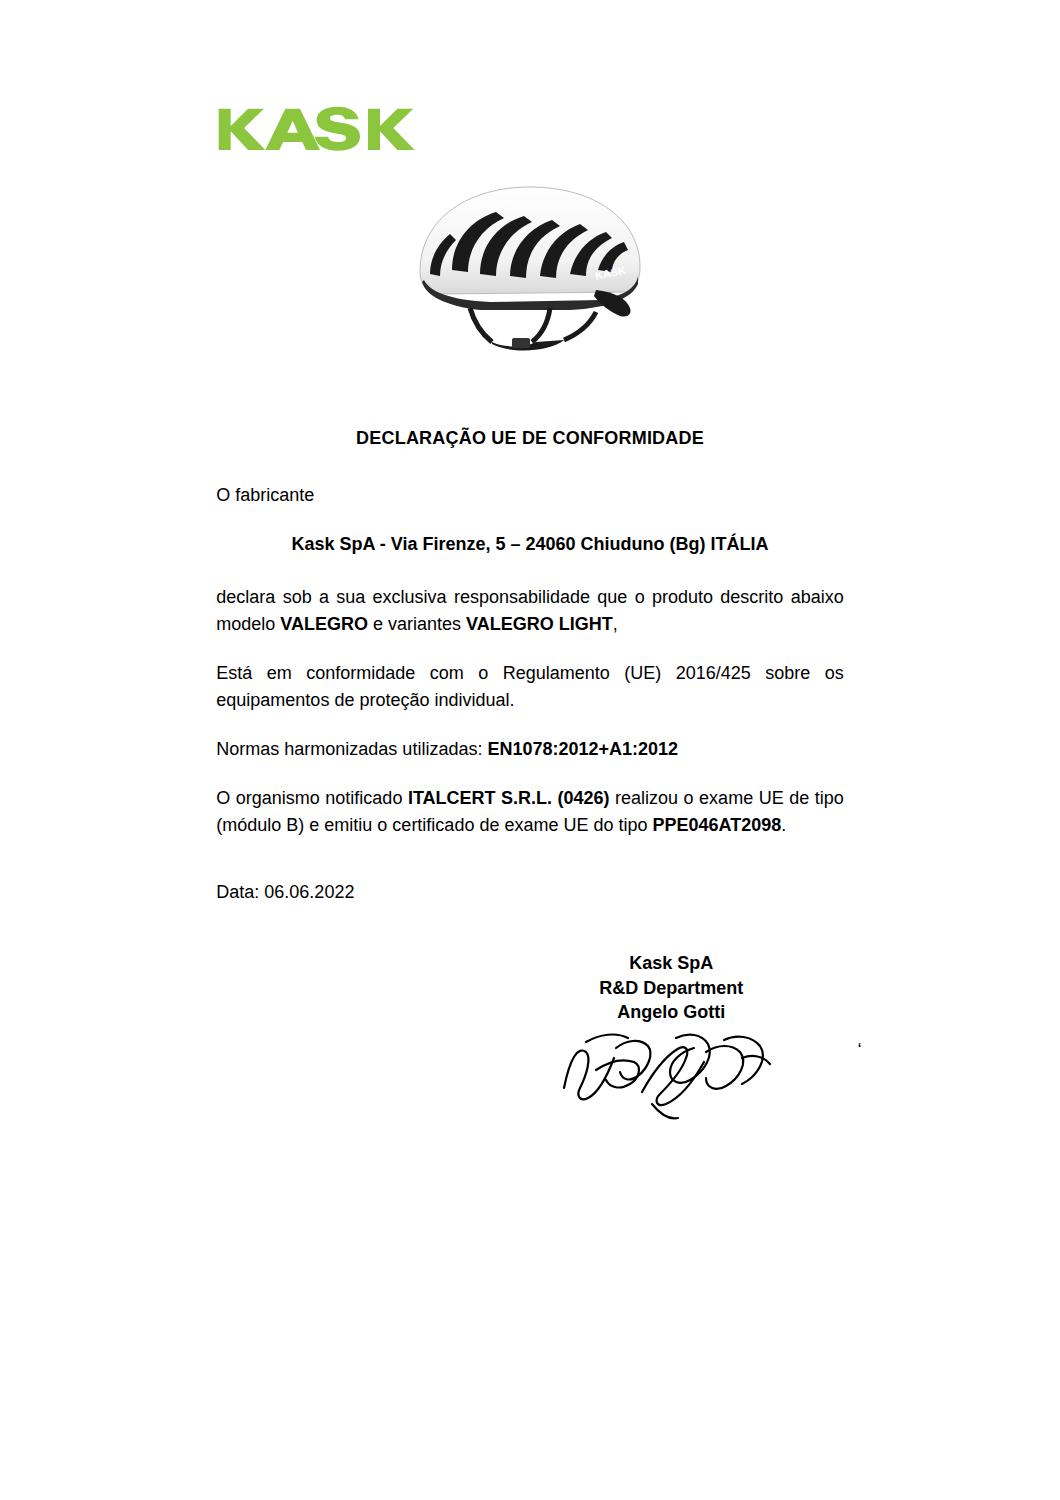KASK
DECLARAÇÃO UE DE CONFORMIDADE
O fabricante
Kask SpA - Via Firenze, 5 – 24060 Chiuduno (Bg) ITÁLIA
declara sob a sua exclusiva responsabilidade que o produto descrito abaixo modelo VALEGRO e variantes VALEGRO LIGHT,
Está em conformidade com o Regulamento (UE) 2016/425 sobre os equipamentos de proteção individual.
Normas harmonizadas utilizadas: EN1078:2012+A1:2012
O organismo notificado ITALCERT S.R.L. (0426) realizou o exame UE de tipo (módulo B) e emitiu o certificado de exame UE do tipo PPE046AT2098.
Data: 06.06.2022
Kask SpA
R&D Department
Angelo Gotti
‘